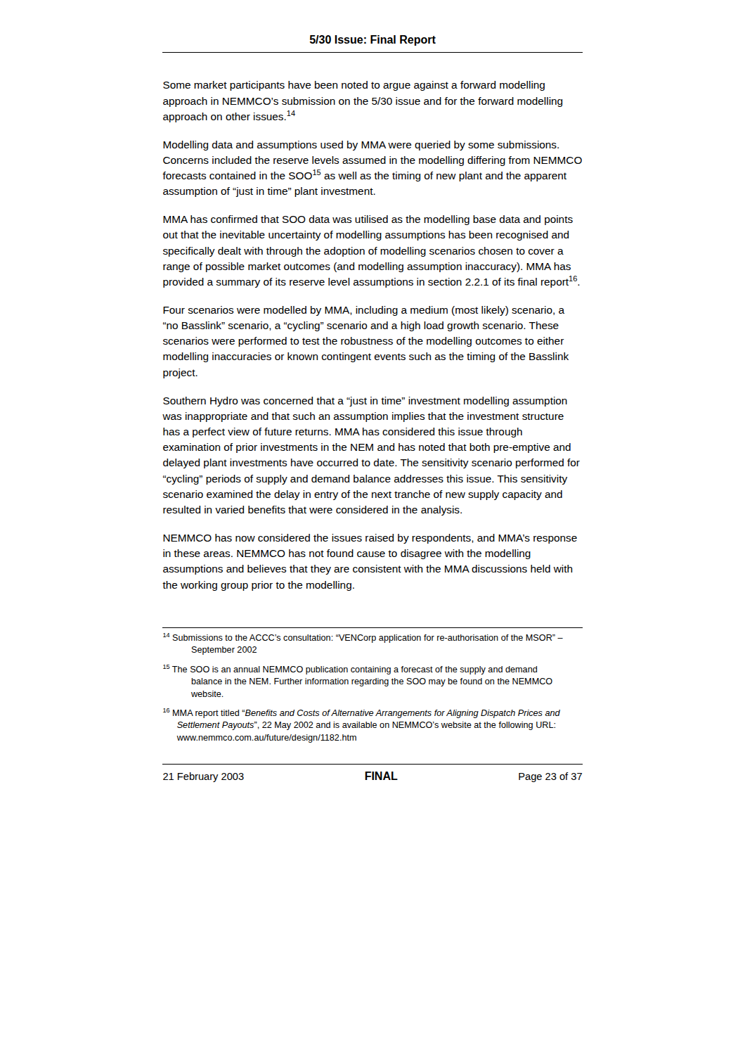5/30 Issue: Final Report
Some market participants have been noted to argue against a forward modelling approach in NEMMCO’s submission on the 5/30 issue and for the forward modelling approach on other issues.14
Modelling data and assumptions used by MMA were queried by some submissions. Concerns included the reserve levels assumed in the modelling differing from NEMMCO forecasts contained in the SOO15 as well as the timing of new plant and the apparent assumption of “just in time” plant investment.
MMA has confirmed that SOO data was utilised as the modelling base data and points out that the inevitable uncertainty of modelling assumptions has been recognised and specifically dealt with through the adoption of modelling scenarios chosen to cover a range of possible market outcomes (and modelling assumption inaccuracy). MMA has provided a summary of its reserve level assumptions in section 2.2.1 of its final report16.
Four scenarios were modelled by MMA, including a medium (most likely) scenario, a “no Basslink” scenario, a “cycling” scenario and a high load growth scenario. These scenarios were performed to test the robustness of the modelling outcomes to either modelling inaccuracies or known contingent events such as the timing of the Basslink project.
Southern Hydro was concerned that a “just in time” investment modelling assumption was inappropriate and that such an assumption implies that the investment structure has a perfect view of future returns. MMA has considered this issue through examination of prior investments in the NEM and has noted that both pre-emptive and delayed plant investments have occurred to date. The sensitivity scenario performed for “cycling” periods of supply and demand balance addresses this issue. This sensitivity scenario examined the delay in entry of the next tranche of new supply capacity and resulted in varied benefits that were considered in the analysis.
NEMMCO has now considered the issues raised by respondents, and MMA’s response in these areas. NEMMCO has not found cause to disagree with the modelling assumptions and believes that they are consistent with the MMA discussions held with the working group prior to the modelling.
14 Submissions to the ACCC’s consultation: “VENCorp application for re-authorisation of the MSOR” –
September 2002
15 The SOO is an annual NEMMCO publication containing a forecast of the supply and demand
balance in the NEM. Further information regarding the SOO may be found on the NEMMCO
website.
16 MMA report titled “Benefits and Costs of Alternative Arrangements for Aligning Dispatch Prices and Settlement Payouts”, 22 May 2002 and is available on NEMMCO’s website at the following URL: www.nemmco.com.au/future/design/1182.htm
21 February 2003 FINAL Page 23 of 37